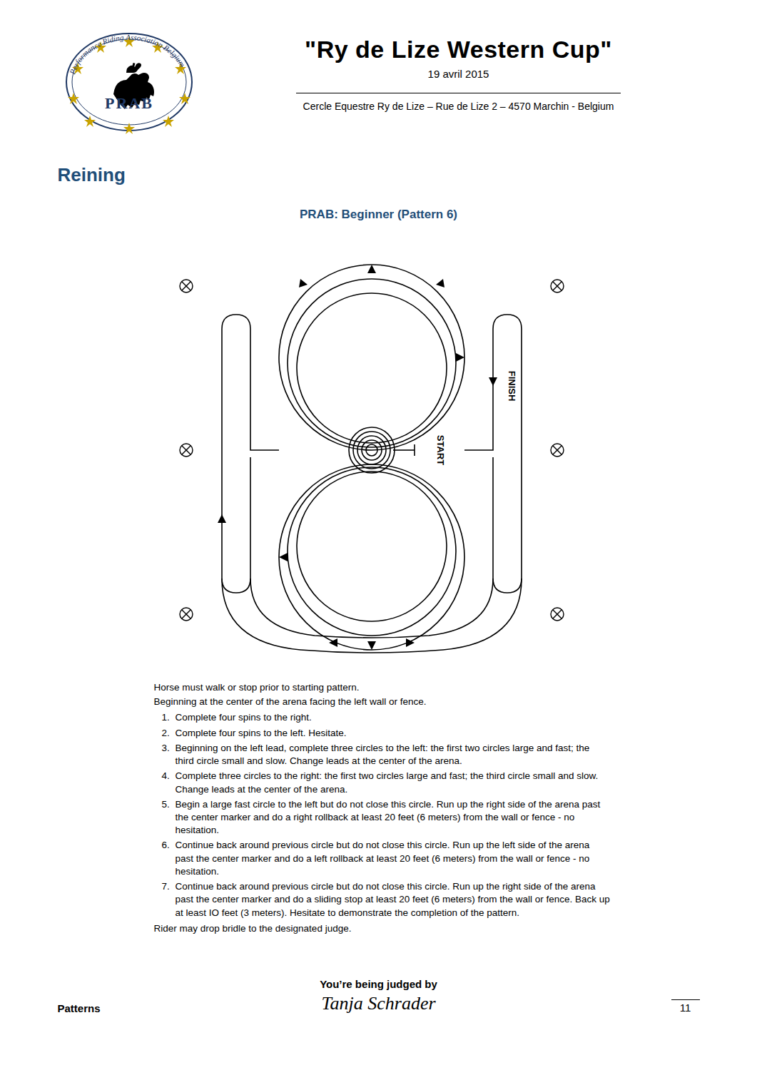PRAB Performance Riding Association Belgium
"Ry de Lize Western Cup"
19 avril 2015
Cercle Equestre Ry de Lize – Rue de Lize 2 – 4570 Marchin - Belgium
Reining
PRAB: Beginner (Pattern 6)
START FINISH
Horse must walk or stop prior to starting pattern.
Beginning at the center of the arena facing the left wall or fence.
Complete four spins to the right.
Complete four spins to the left. Hesitate.
Beginning on the left lead, complete three circles to the left: the first two circles large and fast; the third circle small and slow. Change leads at the center of the arena.
Complete three circles to the right: the first two circles large and fast; the third circle small and slow. Change leads at the center of the arena.
Begin a large fast circle to the left but do not close this circle. Run up the right side of the arena past the center marker and do a right rollback at least 20 feet (6 meters) from the wall or fence - no hesitation.
Continue back around previous circle but do not close this circle. Run up the left side of the arena past the center marker and do a left rollback at least 20 feet (6 meters) from the wall or fence - no hesitation.
Continue back around previous circle but do not close this circle. Run up the right side of the arena past the center marker and do a sliding stop at least 20 feet (6 meters) from the wall or fence. Back up at least IO feet (3 meters). Hesitate to demonstrate the completion of the pattern.
Rider may drop bridle to the designated judge.
Patterns
You’re being judged by
Tanja Schrader
11